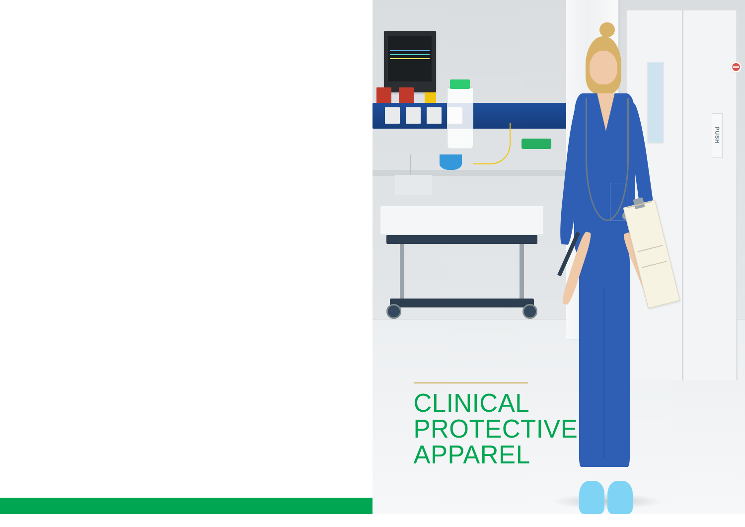PUSH
Clinical Protective Apparel